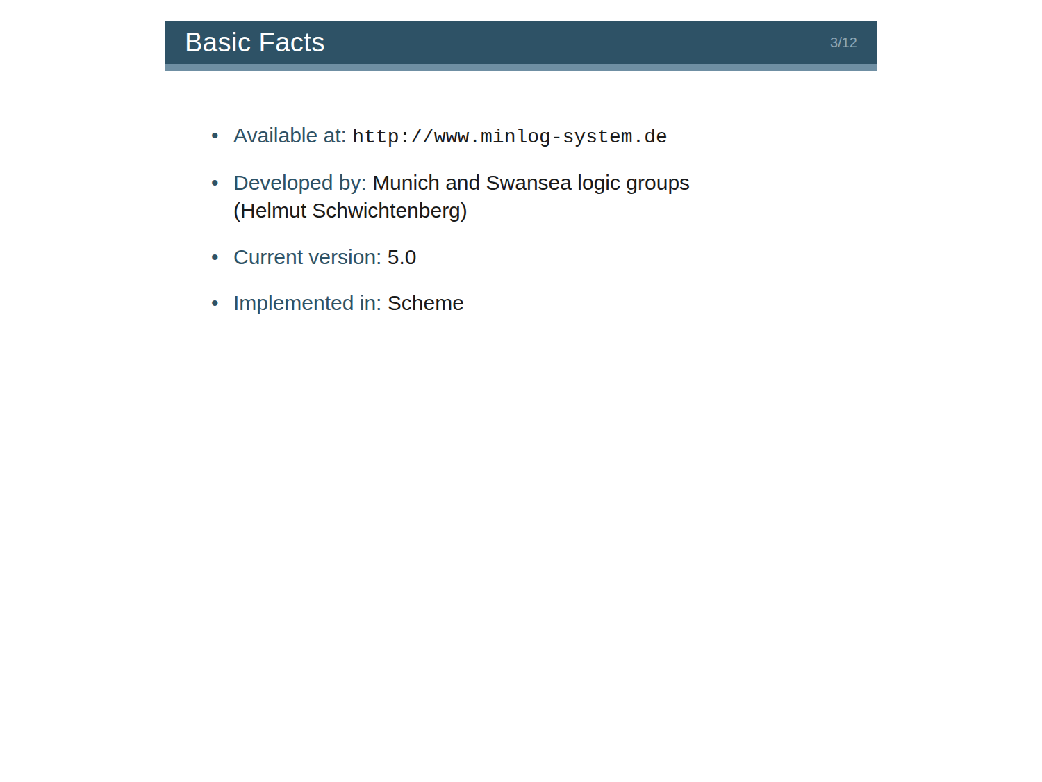Basic Facts
3/12
Available at: http://www.minlog-system.de
Developed by: Munich and Swansea logic groups
(Helmut Schwichtenberg)
Current version: 5.0
Implemented in: Scheme